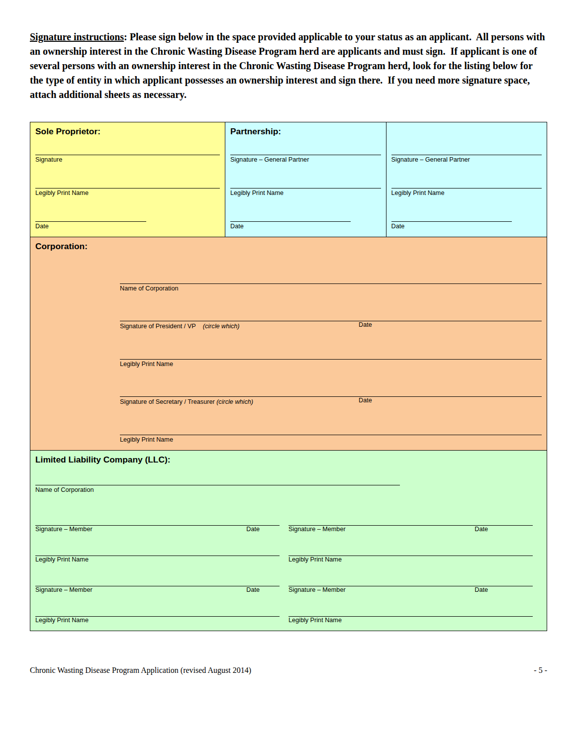Signature instructions: Please sign below in the space provided applicable to your status as an applicant. All persons with an ownership interest in the Chronic Wasting Disease Program herd are applicants and must sign. If applicant is one of several persons with an ownership interest in the Chronic Wasting Disease Program herd, look for the listing below for the type of entity in which applicant possesses an ownership interest and sign there. If you need more signature space, attach additional sheets as necessary.
| Sole Proprietor: Signature Legibly Print Name Date | Partnership: Signature – General Partner Legibly Print Name Date | Signature – General Partner Legibly Print Name Date |
| Corporation: Name of Corporation Signature of President / VP (circle which) Date Legibly Print Name Signature of Secretary / Treasurer (circle which) Date Legibly Print Name |
| Limited Liability Company (LLC): Name of Corporation / Signature – Member Date Legibly Print Name Signature – Member Date Legibly Print Name / Signature – Member Date Legibly Print Name Signature – Member Date Legibly Print Name / |
Chronic Wasting Disease Program Application (revised August 2014) - 5 -